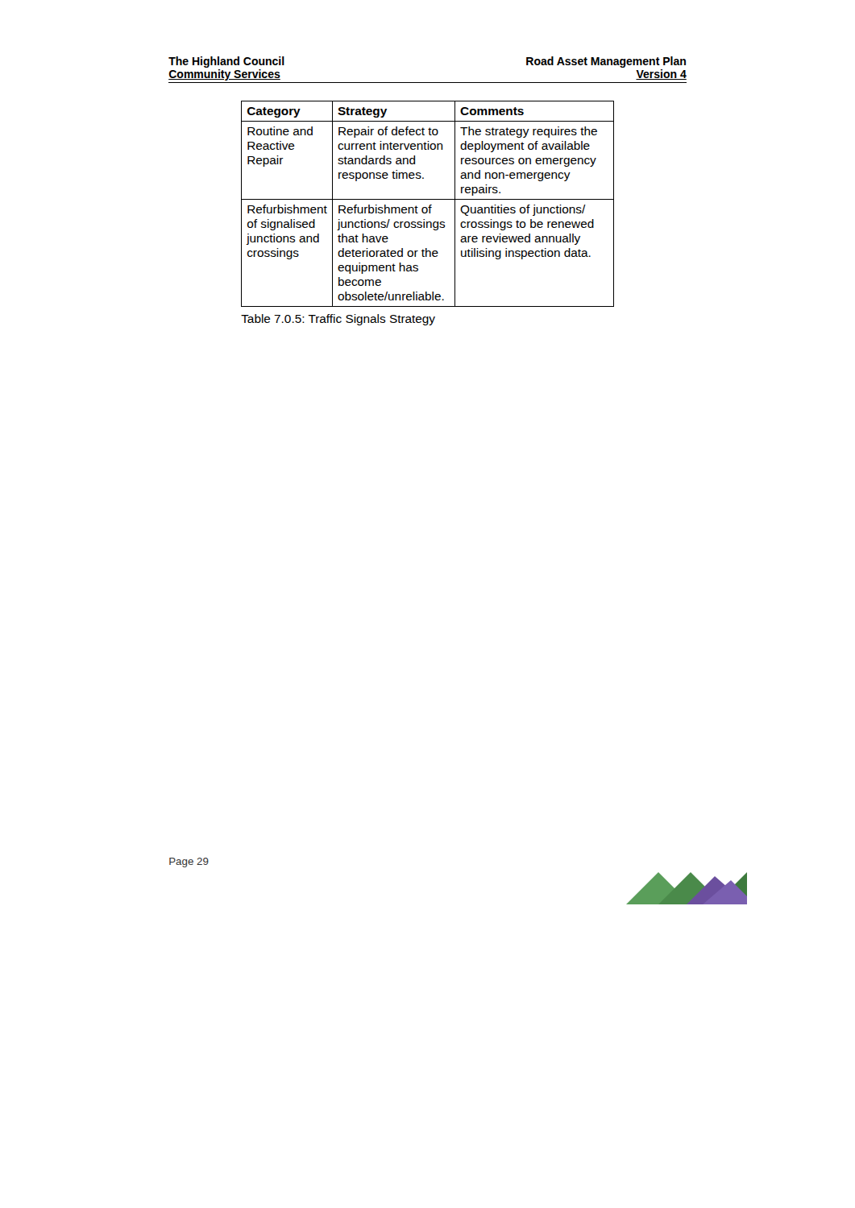The Highland Council
Community Services
Road Asset Management Plan
Version 4
| Category | Strategy | Comments |
| --- | --- | --- |
| Routine and Reactive Repair | Repair of defect to current intervention standards and response times. | The strategy requires the deployment of available resources on emergency and non-emergency repairs. |
| Refurbishment of signalised junctions and crossings | Refurbishment of junctions/ crossings that have deteriorated or the equipment has become obsolete/unreliable. | Quantities of junctions/ crossings to be renewed are reviewed annually utilising inspection data. |
Table 7.0.5: Traffic Signals Strategy
Page 29